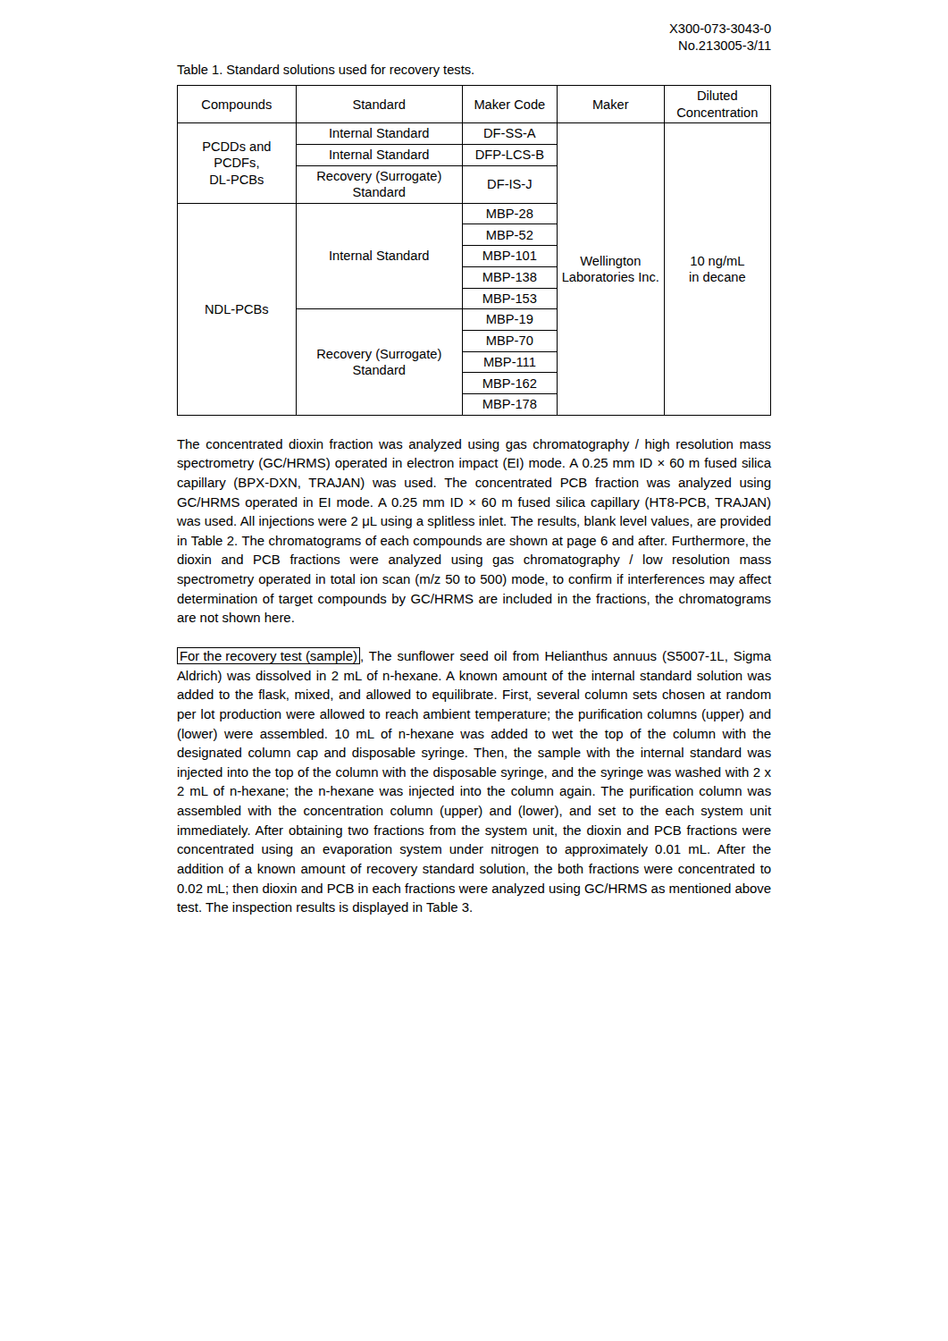X300-073-3043-0
No.213005-3/11
Table 1. Standard solutions used for recovery tests.
| Compounds | Standard | Maker Code | Maker | Diluted Concentration |
| --- | --- | --- | --- | --- |
| PCDDs and PCDFs, DL-PCBs | Internal Standard | DF-SS-A | Wellington Laboratories Inc. | 10 ng/mL in decane |
| Internal Standard | DFP-LCS-B |
| Recovery (Surrogate) Standard | DF-IS-J |
| NDL-PCBs | Internal Standard | MBP-28 |
| MBP-52 |
| MBP-101 |
| MBP-138 |
| MBP-153 |
| Recovery (Surrogate) Standard | MBP-19 |
| MBP-70 |
| MBP-111 |
| MBP-162 |
| MBP-178 |
The concentrated dioxin fraction was analyzed using gas chromatography / high resolution mass spectrometry (GC/HRMS) operated in electron impact (EI) mode. A 0.25 mm ID × 60 m fused silica capillary (BPX-DXN, TRAJAN) was used. The concentrated PCB fraction was analyzed using GC/HRMS operated in EI mode. A 0.25 mm ID × 60 m fused silica capillary (HT8-PCB, TRAJAN) was used. All injections were 2 μL using a splitless inlet. The results, blank level values, are provided in Table 2. The chromatograms of each compounds are shown at page 6 and after. Furthermore, the dioxin and PCB fractions were analyzed using gas chromatography / low resolution mass spectrometry operated in total ion scan (m/z 50 to 500) mode, to confirm if interferences may affect determination of target compounds by GC/HRMS are included in the fractions, the chromatograms are not shown here.
For the recovery test (sample), The sunflower seed oil from Helianthus annuus (S5007-1L, Sigma Aldrich) was dissolved in 2 mL of n-hexane. A known amount of the internal standard solution was added to the flask, mixed, and allowed to equilibrate. First, several column sets chosen at random per lot production were allowed to reach ambient temperature; the purification columns (upper) and (lower) were assembled. 10 mL of n-hexane was added to wet the top of the column with the designated column cap and disposable syringe. Then, the sample with the internal standard was injected into the top of the column with the disposable syringe, and the syringe was washed with 2 x 2 mL of n-hexane; the n-hexane was injected into the column again. The purification column was assembled with the concentration column (upper) and (lower), and set to the each system unit immediately. After obtaining two fractions from the system unit, the dioxin and PCB fractions were concentrated using an evaporation system under nitrogen to approximately 0.01 mL. After the addition of a known amount of recovery standard solution, the both fractions were concentrated to 0.02 mL; then dioxin and PCB in each fractions were analyzed using GC/HRMS as mentioned above test. The inspection results is displayed in Table 3.